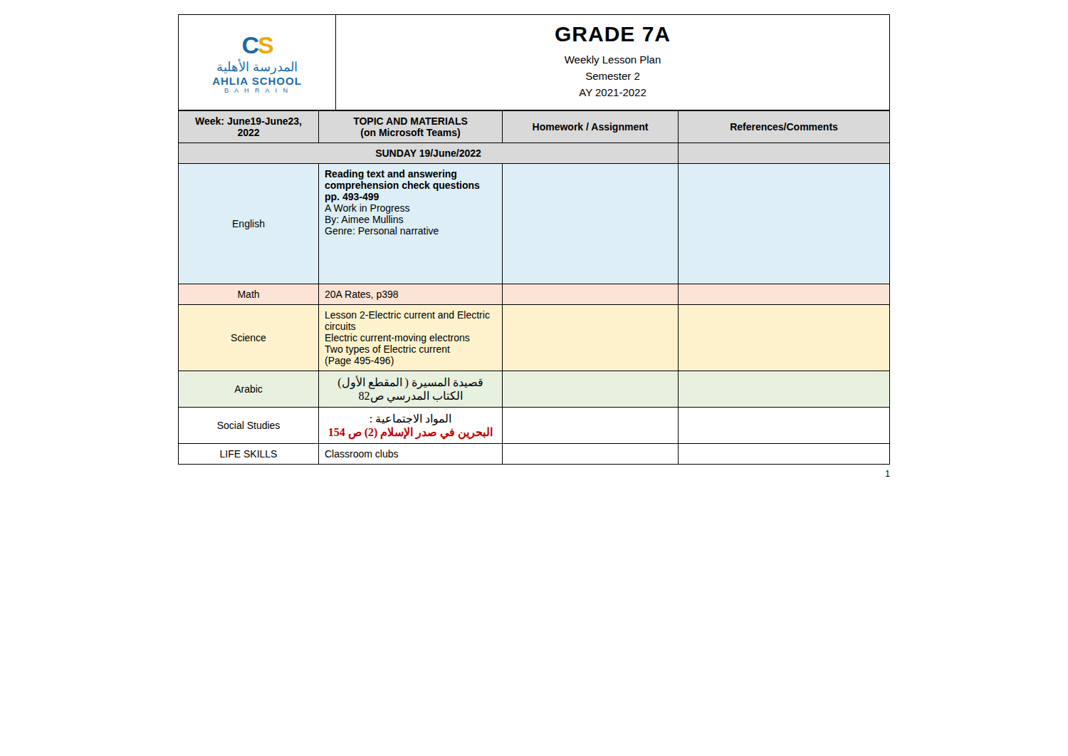| C S المدرسة الأهلية AHLIA SCHOOL B A H R A I N | GRADE 7A Weekly Lesson Plan Semester 2 AY 2021-2022 |
| Week: June19-June23, 2022 | TOPIC AND MATERIALS (on Microsoft Teams) | Homework / Assignment | References/Comments |
| SUNDAY 19/June/2022 | |
| English | Reading text and answering comprehension check questions pp. 493-499 A Work in Progress By: Aimee Mullins Genre: Personal narrative | | |
| Math | 20A Rates, p398 | | |
| Science | Lesson 2-Electric current and Electric circuits Electric current-moving electrons Two types of Electric current (Page 495-496) | | |
| Arabic | قصيدة المسيرة ( المقطع الأول) الكتاب المدرسي ص82 | | |
| Social Studies | المواد الاجتماعية : البحرين في صدر الإسلام (2) ص 154 | | |
| LIFE SKILLS | Classroom clubs | | |
1